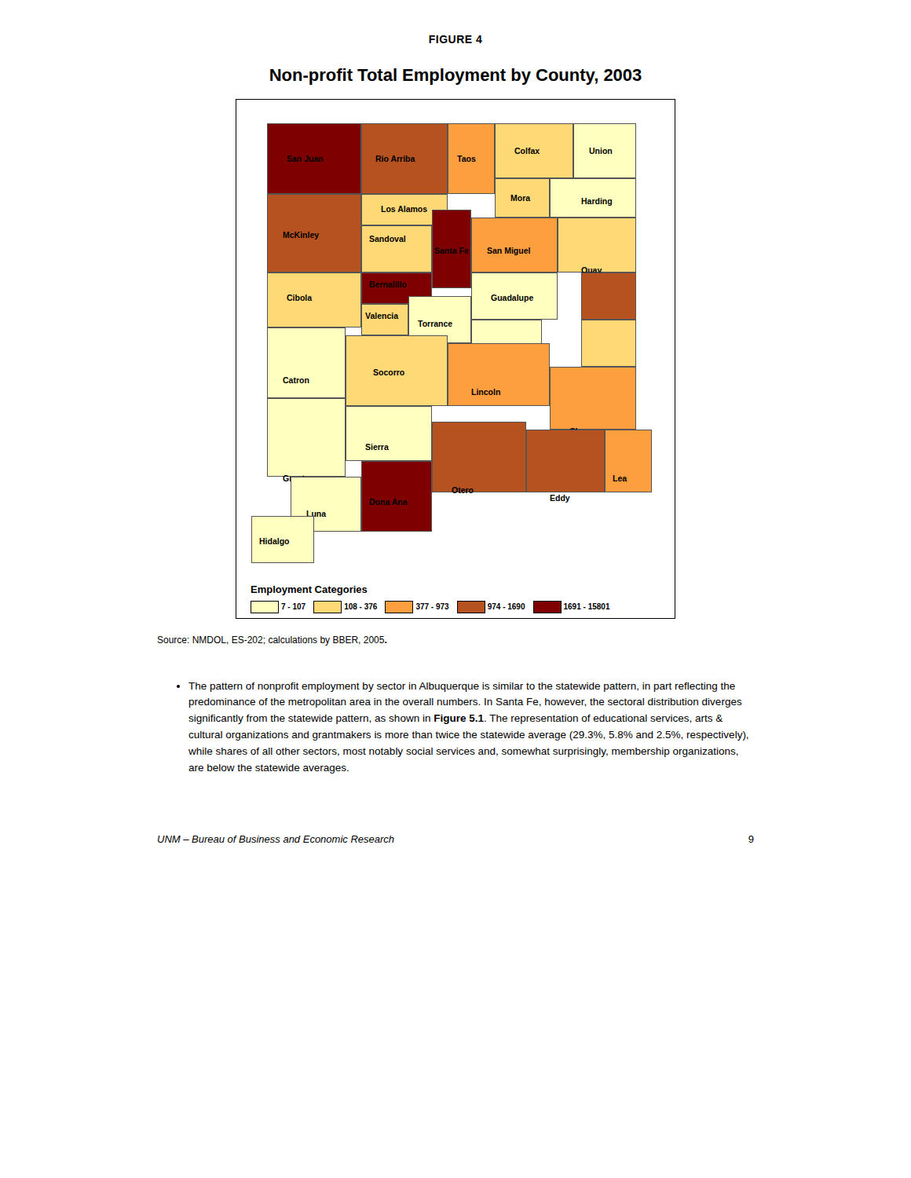FIGURE 4
Non-profit Total Employment by County, 2003
San Juan
Rio Arriba
Taos
Colfax
Union
Mora
Harding
Los Alamos
McKinley
Sandoval
Santa Fe
San Miguel
Quay
Cibola
Bernalillo
Valencia
Torrance
Guadalupe
Curry
DeBaca
Roosevelt
Catron
Socorro
Lincoln
Chaves
Sierra
Grant
Otero
Eddy
Lea
Dona Ana
Luna
Hidalgo
Employment Categories
7 - 107
108 - 376
377 - 973
974 - 1690
1691 - 15801
Source: NMDOL, ES-202; calculations by BBER, 2005.
The pattern of nonprofit employment by sector in Albuquerque is similar to the statewide pattern, in part reflecting the predominance of the metropolitan area in the overall numbers. In Santa Fe, however, the sectoral distribution diverges significantly from the statewide pattern, as shown in Figure 5.1. The representation of educational services, arts & cultural organizations and grantmakers is more than twice the statewide average (29.3%, 5.8% and 2.5%, respectively), while shares of all other sectors, most notably social services and, somewhat surprisingly, membership organizations, are below the statewide averages.
UNM – Bureau of Business and Economic Research 9